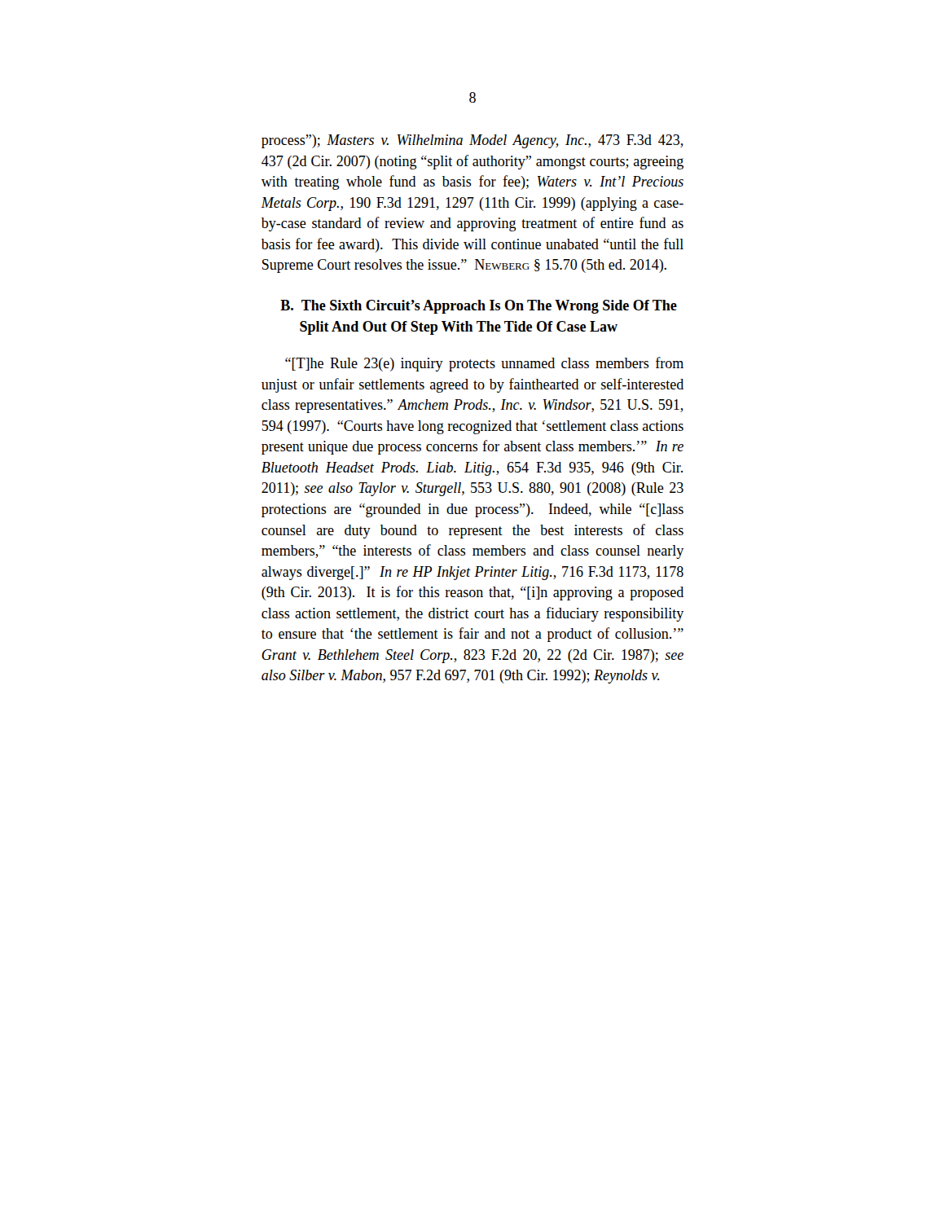8
process”); Masters v. Wilhelmina Model Agency, Inc., 473 F.3d 423, 437 (2d Cir. 2007) (noting “split of authority” amongst courts; agreeing with treating whole fund as basis for fee); Waters v. Int’l Precious Metals Corp., 190 F.3d 1291, 1297 (11th Cir. 1999) (applying a case-by-case standard of review and approving treatment of entire fund as basis for fee award). This divide will continue unabated “until the full Supreme Court resolves the issue.” Newberg § 15.70 (5th ed. 2014).
B. The Sixth Circuit’s Approach Is On The Wrong Side Of The Split And Out Of Step With The Tide Of Case Law
“[T]he Rule 23(e) inquiry protects unnamed class members from unjust or unfair settlements agreed to by fainthearted or self-interested class representatives.” Amchem Prods., Inc. v. Windsor, 521 U.S. 591, 594 (1997). “Courts have long recognized that ‘settlement class actions present unique due process concerns for absent class members.’” In re Bluetooth Headset Prods. Liab. Litig., 654 F.3d 935, 946 (9th Cir. 2011); see also Taylor v. Sturgell, 553 U.S. 880, 901 (2008) (Rule 23 protections are “grounded in due process”). Indeed, while “[c]lass counsel are duty bound to represent the best interests of class members,” “the interests of class members and class counsel nearly always diverge[.]” In re HP Inkjet Printer Litig., 716 F.3d 1173, 1178 (9th Cir. 2013). It is for this reason that, “[i]n approving a proposed class action settlement, the district court has a fiduciary responsibility to ensure that ‘the settlement is fair and not a product of collusion.’” Grant v. Bethlehem Steel Corp., 823 F.2d 20, 22 (2d Cir. 1987); see also Silber v. Mabon, 957 F.2d 697, 701 (9th Cir. 1992); Reynolds v.